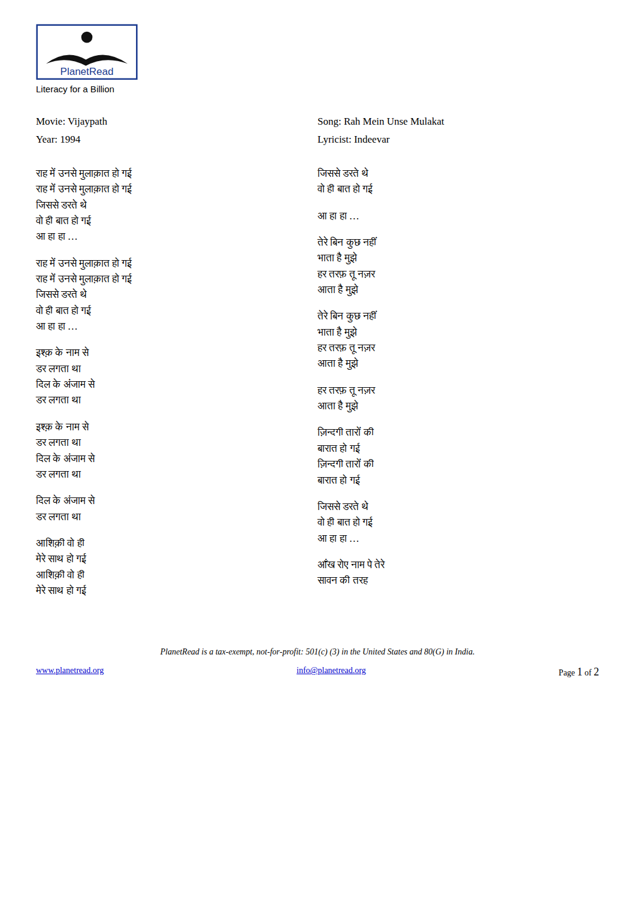PlanetRead
Literacy for a Billion
Movie: Vijaypath
Year: 1994
Song: Rah Mein Unse Mulakat
Lyricist: Indeevar
राह में उनसे मुलाक़ात हो गई
राह में उनसे मुलाक़ात हो गई
जिससे डरते थे
वो ही बात हो गई
आ हा हा …
राह में उनसे मुलाक़ात हो गई
राह में उनसे मुलाक़ात हो गई
जिससे डरते थे
वो ही बात हो गई
आ हा हा …
इश्क़ के नाम से
डर लगता था
दिल के अंजाम से
डर लगता था
इश्क़ के नाम से
डर लगता था
दिल के अंजाम से
डर लगता था
दिल के अंजाम से
डर लगता था
आशिक़ी वो ही
मेरे साथ हो गई
आशिक़ी वो ही
मेरे साथ हो गई
जिससे डरते थे
वो ही बात हो गई
आ हा हा …
तेरे बिन कुछ नहीं
भाता है मुझे
हर तरफ़ तू नज़र
आता है मुझे
तेरे बिन कुछ नहीं
भाता है मुझे
हर तरफ़ तू नज़र
आता है मुझे
हर तरफ़ तू नज़र
आता है मुझे
ज़िन्दगी तारों की
बारात हो गई
ज़िन्दगी तारों की
बारात हो गई
जिससे डरते थे
वो ही बात हो गई
आ हा हा …
आँख रोए नाम पे तेरे
सावन की तरह
PlanetRead is a tax-exempt, not-for-profit: 501(c) (3) in the United States and 80(G) in India.
www.planetread.org info@planetread.org Page 1 of 2